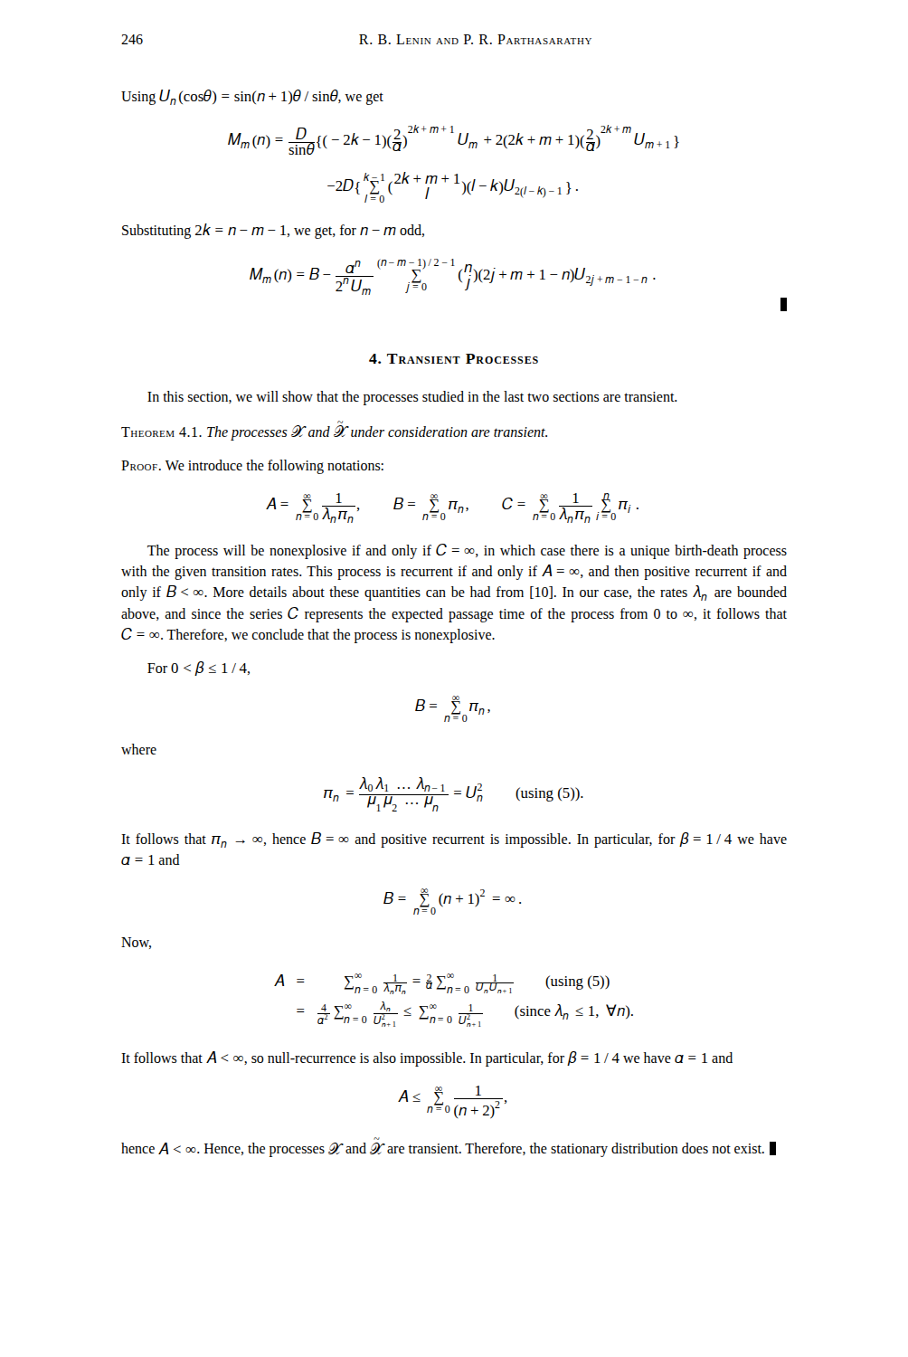246 R. B. Lenin and P. R. Parthasarathy
Using Un(cos⁡θ)=sin⁡(n+1)θ/sin⁡θ, we get
Mm(n) = Dsin⁡θ { (−2k−1) (2α) 2k+m+1 Um + 2(2k+m+1) (2α) 2k+m Um+1 }
−2D { ∑ l=0 k−1 ( 2k+m+1 l ) (l−k) U2(l−k)−1 } .
Substituting 2k=n−m−1, we get, for n−m odd,
Mm(n) = B − αn 2nUm ∑ j=0 (n−m−1)/2−1 ( nj ) (2j+m+1−n) U2j+m−1−n .
4. Transient Processes
In this section, we will show that the processes studied in the last two sections are transient.
Theorem 4.1. The processes 𝒳 and 𝒳~ under consideration are transient.
Proof. We introduce the following notations:
A= ∑n=0∞ 1λnπn , B= ∑n=0∞ πn , C= ∑n=0∞ 1λnπn ∑i=0n πi .
The process will be nonexplosive if and only if C=∞, in which case there is a unique birth-death process with the given transition rates. This process is recurrent if and only if A=∞, and then positive recurrent if and only if B<∞. More details about these quantities can be had from [10]. In our case, the rates λn are bounded above, and since the series C represents the expected passage time of the process from 0 to ∞, it follows that C=∞. Therefore, we conclude that the process is nonexplosive.
For 0<β≤1/4,
B= ∑n=0∞ πn ,
where
πn = λ0λ1…λn−1 μ1μ2…μn = Un2 (using (5)).
It follows that πn→∞, hence B=∞ and positive recurrent is impossible. In particular, for β=1/4 we have α=1 and
B= ∑n=0∞ (n+1)2 =∞.
Now,
A = ∑n=0∞ 1λnπn = 2α ∑n=0∞ 1UnUn+1 (using (5)) = 4α2 ∑n=0∞ λnUn+12 ≤ ∑n=0∞ 1Un+12 (since λn≤1,∀n).
It follows that A<∞, so null-recurrence is also impossible. In particular, for β=1/4 we have α=1 and
A≤ ∑n=0∞ 1(n+2)2 ,
hence A<∞. Hence, the processes 𝒳 and 𝒳~ are transient. Therefore, the stationary distribution does not exist.